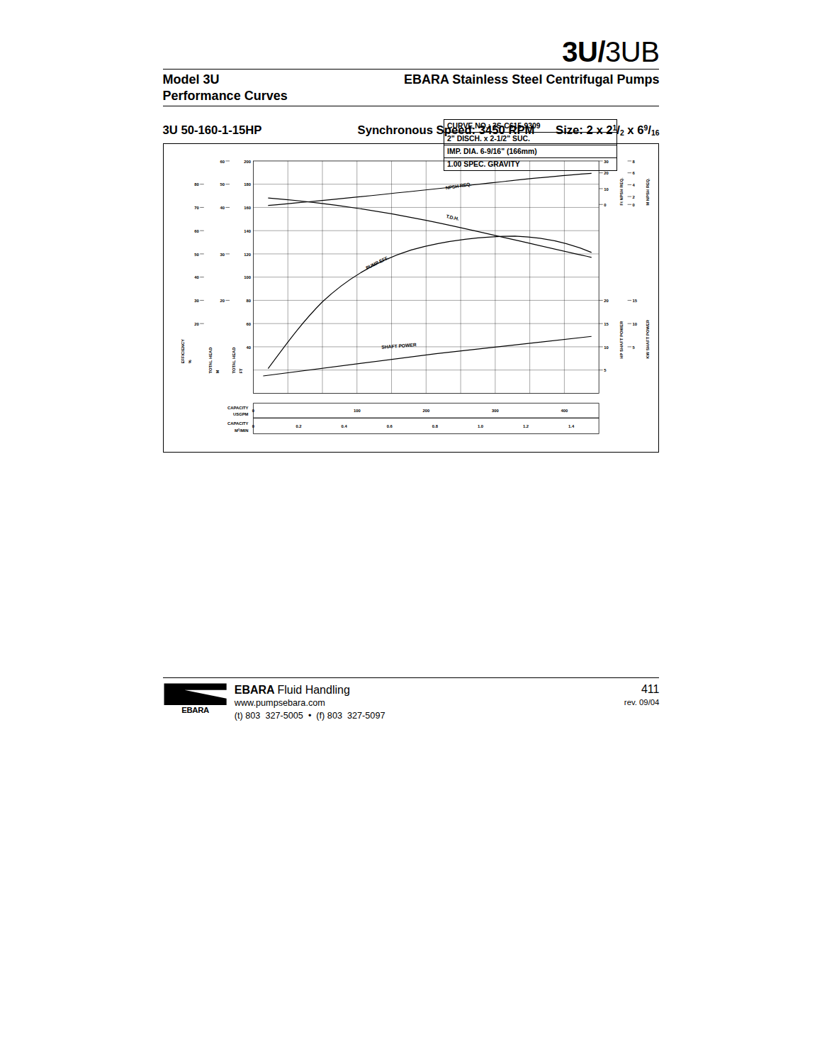3U/3UB
Model 3U
EBARA Stainless Steel Centrifugal Pumps
Performance Curves
3U 50-160-1-15HP
Synchronous Speed: 3450 RPM
Size: 2 x 21/2 x 69/16
NPSH REQ. T.D.H. PUMP EFF. SHAFT POWER 80 70 60 50 40 30 20 60 50 40 30 20 200 180 160 140 120 100 80 60 40 EFFICIENCY % TOTAL HEAD M TOTAL HEAD FT 30 20 10 0 Ft NPSH REQ. 8 6 4 2 0 M NPSH REQ. 20 15 10 5 HP SHAFT POWER 15 10 5 KW SHAFT POWER 0 100 200 300 400 CAPACITY USGPM 0 0.2 0.4 0.6 0.8 1.0 1.2 1.4 CAPACITY M3/MIN
CURVE NO.: 3S-C615-9309
2" DISCH. x 2-1/2" SUC.
IMP. DIA. 6-9/16" (166mm)
1.00 SPEC. GRAVITY
EBARA
EBARA Fluid Handling
www.pumpsebara.com
(t) 803 327-5005 • (f) 803 327-5097
411
rev. 09/04